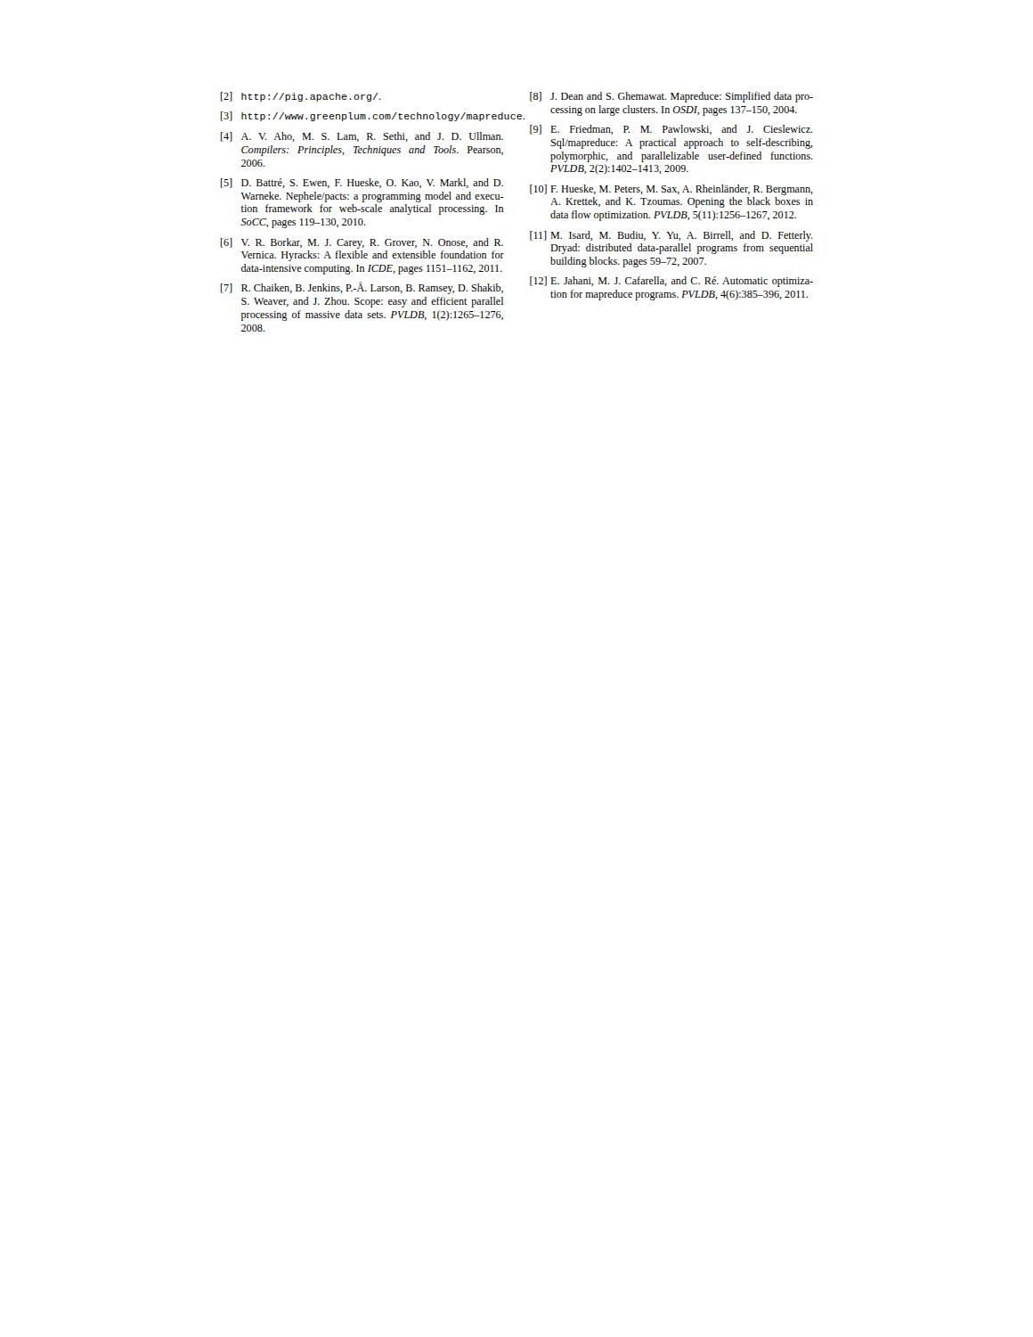[2] http://pig.apache.org/.
[3] http://www.greenplum.com/technology/mapreduce.
[4] A. V. Aho, M. S. Lam, R. Sethi, and J. D. Ullman. Compilers: Principles, Techniques and Tools. Pearson, 2006.
[5] D. Battré, S. Ewen, F. Hueske, O. Kao, V. Markl, and D. Warneke. Nephele/pacts: a programming model and execution framework for web-scale analytical processing. In SoCC, pages 119–130, 2010.
[6] V. R. Borkar, M. J. Carey, R. Grover, N. Onose, and R. Vernica. Hyracks: A flexible and extensible foundation for data-intensive computing. In ICDE, pages 1151–1162, 2011.
[7] R. Chaiken, B. Jenkins, P.-Å. Larson, B. Ramsey, D. Shakib, S. Weaver, and J. Zhou. Scope: easy and efficient parallel processing of massive data sets. PVLDB, 1(2):1265–1276, 2008.
[8] J. Dean and S. Ghemawat. Mapreduce: Simplified data processing on large clusters. In OSDI, pages 137–150, 2004.
[9] E. Friedman, P. M. Pawlowski, and J. Cieslewicz. Sql/mapreduce: A practical approach to self-describing, polymorphic, and parallelizable user-defined functions. PVLDB, 2(2):1402–1413, 2009.
[10] F. Hueske, M. Peters, M. Sax, A. Rheinländer, R. Bergmann, A. Krettek, and K. Tzoumas. Opening the black boxes in data flow optimization. PVLDB, 5(11):1256–1267, 2012.
[11] M. Isard, M. Budiu, Y. Yu, A. Birrell, and D. Fetterly. Dryad: distributed data-parallel programs from sequential building blocks. pages 59–72, 2007.
[12] E. Jahani, M. J. Cafarella, and C. Ré. Automatic optimization for mapreduce programs. PVLDB, 4(6):385–396, 2011.